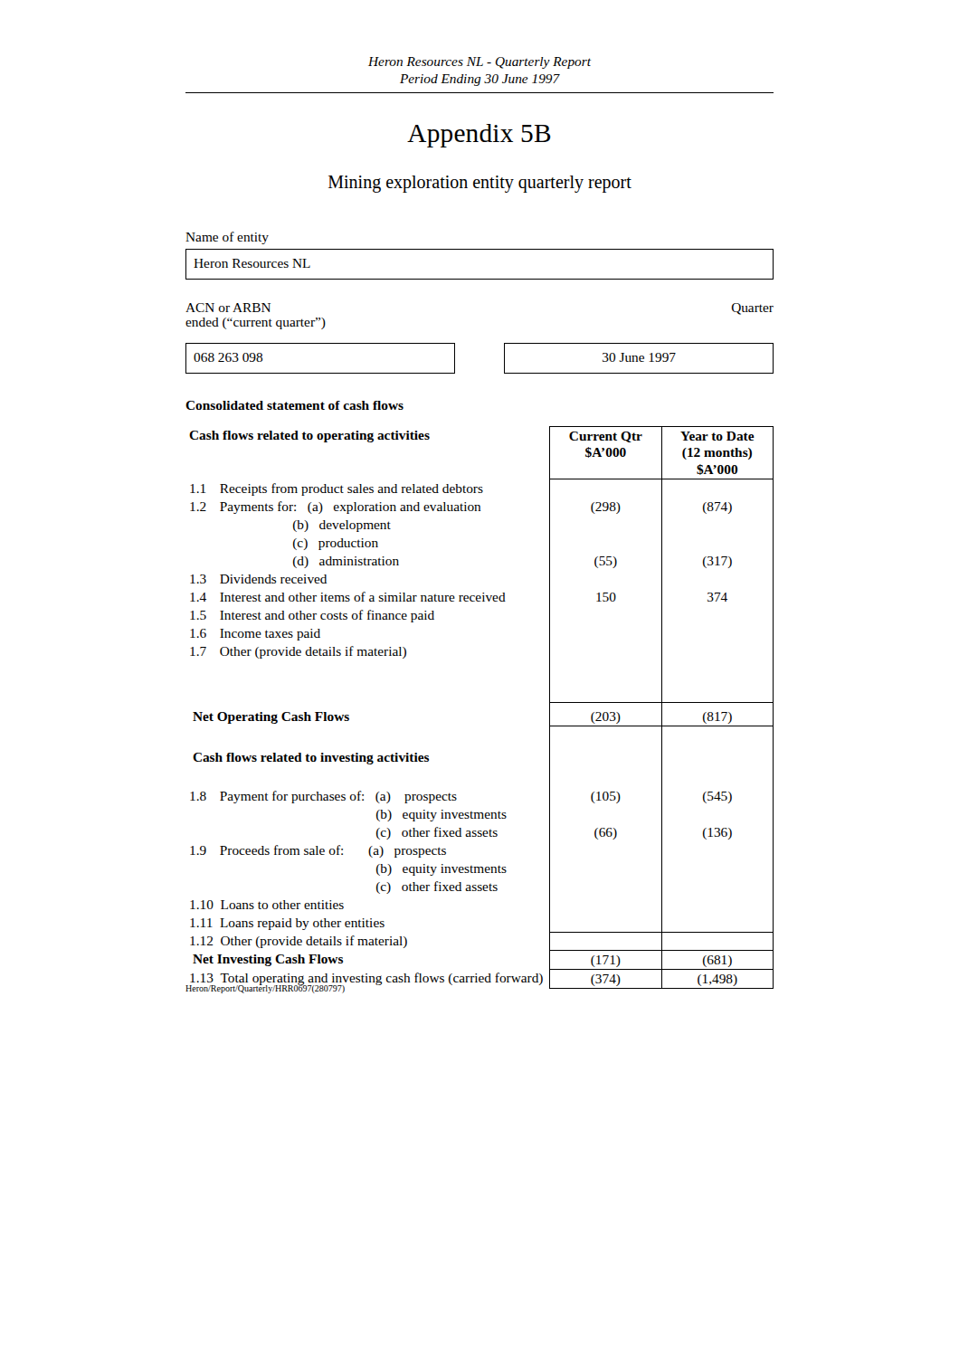Heron Resources NL - Quarterly Report
Period Ending 30 June 1997
Appendix 5B
Mining exploration entity quarterly report
Name of entity
Heron Resources NL
ACN or ARBN
Quarter
ended (“current quarter”)
068 263 098
30 June 1997
Consolidated statement of cash flows
| Cash flows related to operating activities | Current Qtr $A’000 | Year to Date (12 months) $A’000 |
| 1.1 Receipts from product sales and related debtors | | |
| 1.2 Payments for: (a) exploration and evaluation | (298) | (874) |
| (b) development | | |
| (c) production | | |
| (d) administration | (55) | (317) |
| 1.3 Dividends received | | |
| 1.4 Interest and other items of a similar nature received | 150 | 374 |
| 1.5 Interest and other costs of finance paid | | |
| 1.6 Income taxes paid | | |
| 1.7 Other (provide details if material) | | |
| Net Operating Cash Flows | (203) | (817) |
| Cash flows related to investing activities | | |
| 1.8 Payment for purchases of: (a) prospects | (105) | (545) |
| (b) equity investments | | |
| (c) other fixed assets | (66) | (136) |
| 1.9 Proceeds from sale of: (a) prospects | | |
| (b) equity investments | | |
| (c) other fixed assets | | |
| 1.10 Loans to other entities | | |
| 1.11 Loans repaid by other entities | | |
| 1.12 Other (provide details if material) | | |
| Net Investing Cash Flows | (171) | (681) |
| 1.13 Total operating and investing cash flows (carried forward) | (374) | (1,498) |
Heron/Report/Quarterly/HRR0697(280797)